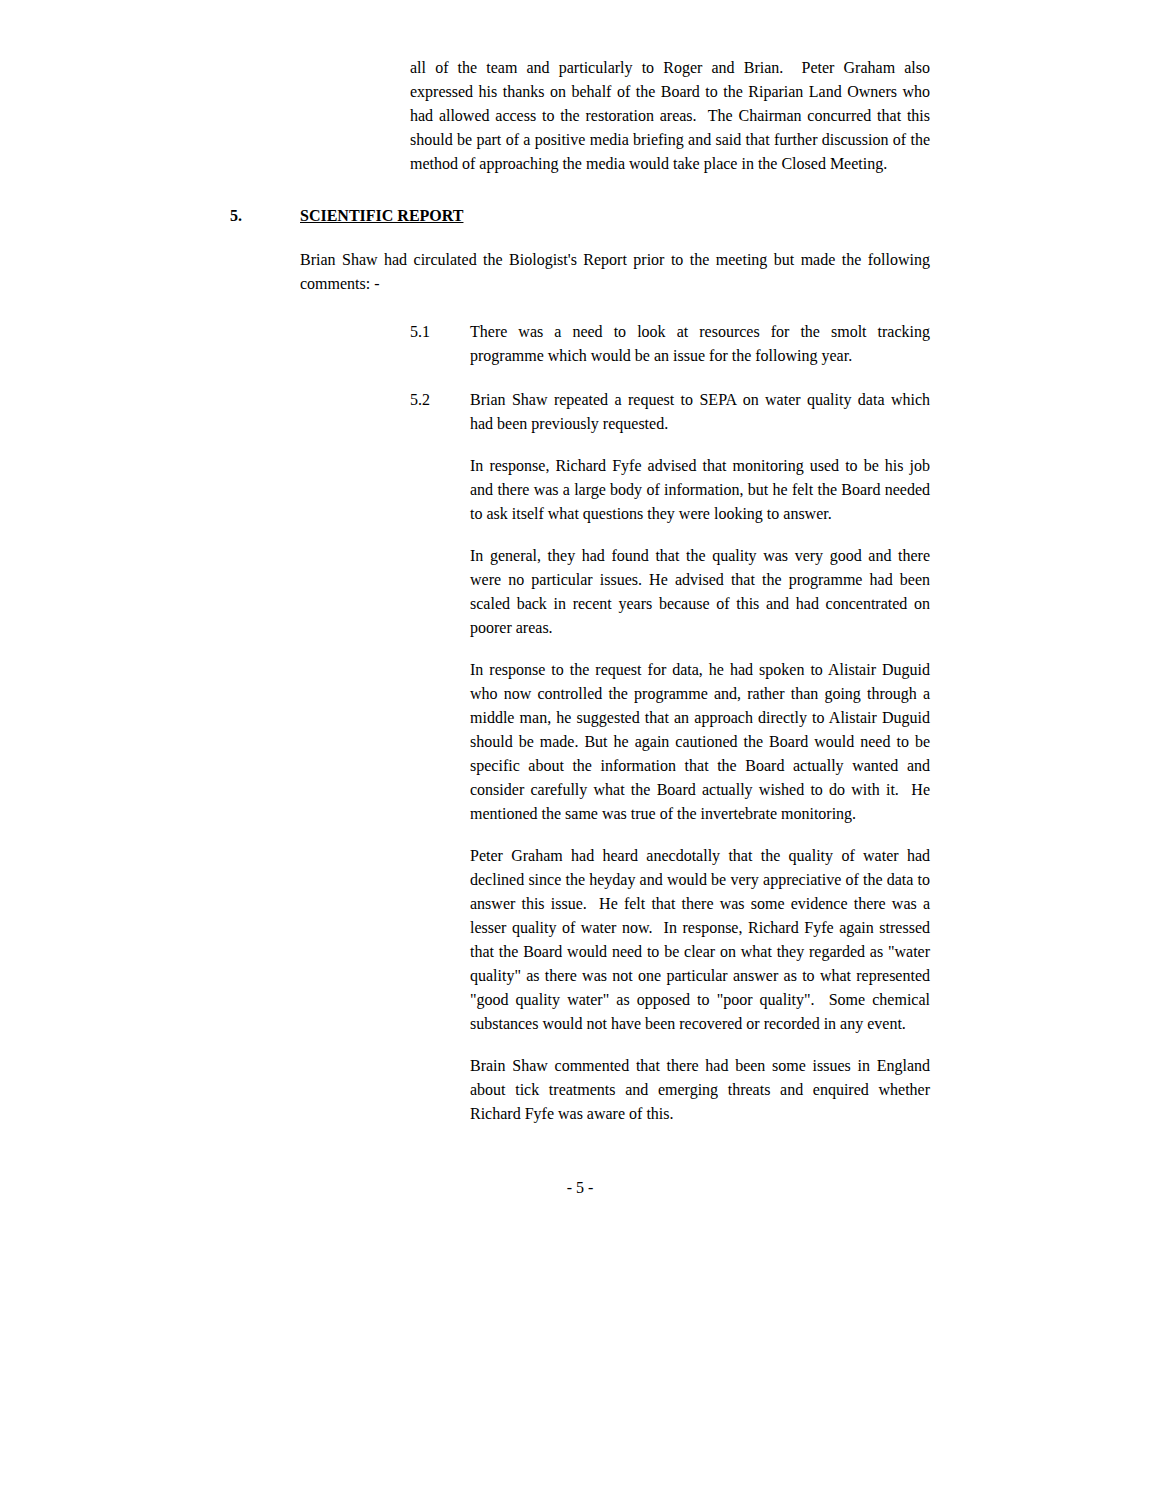all of the team and particularly to Roger and Brian. Peter Graham also expressed his thanks on behalf of the Board to the Riparian Land Owners who had allowed access to the restoration areas. The Chairman concurred that this should be part of a positive media briefing and said that further discussion of the method of approaching the media would take place in the Closed Meeting.
5. SCIENTIFIC REPORT
Brian Shaw had circulated the Biologist's Report prior to the meeting but made the following comments: -
5.1
There was a need to look at resources for the smolt tracking programme which would be an issue for the following year.
5.2
Brian Shaw repeated a request to SEPA on water quality data which had been previously requested.
In response, Richard Fyfe advised that monitoring used to be his job and there was a large body of information, but he felt the Board needed to ask itself what questions they were looking to answer.
In general, they had found that the quality was very good and there were no particular issues. He advised that the programme had been scaled back in recent years because of this and had concentrated on poorer areas.
In response to the request for data, he had spoken to Alistair Duguid who now controlled the programme and, rather than going through a middle man, he suggested that an approach directly to Alistair Duguid should be made. But he again cautioned the Board would need to be specific about the information that the Board actually wanted and consider carefully what the Board actually wished to do with it. He mentioned the same was true of the invertebrate monitoring.
Peter Graham had heard anecdotally that the quality of water had declined since the heyday and would be very appreciative of the data to answer this issue. He felt that there was some evidence there was a lesser quality of water now. In response, Richard Fyfe again stressed that the Board would need to be clear on what they regarded as "water quality" as there was not one particular answer as to what represented "good quality water" as opposed to "poor quality". Some chemical substances would not have been recovered or recorded in any event.
Brain Shaw commented that there had been some issues in England about tick treatments and emerging threats and enquired whether Richard Fyfe was aware of this.
- 5 -